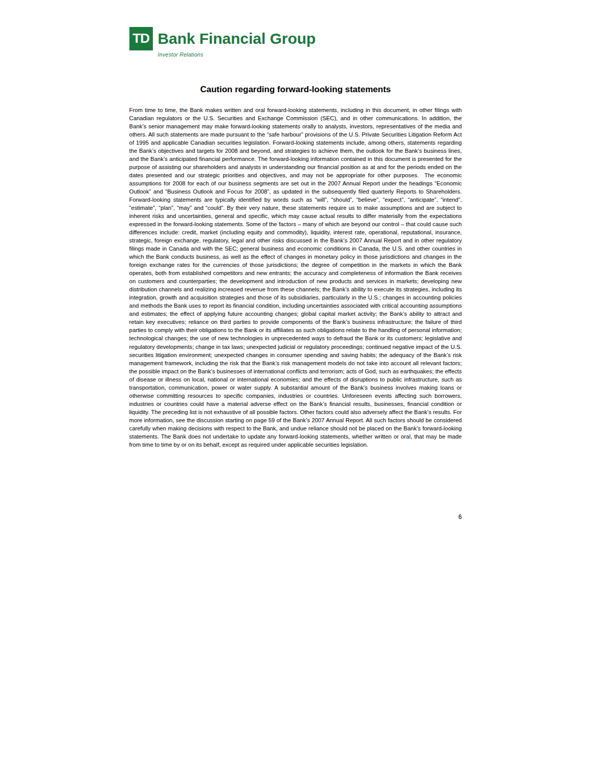TD Bank Financial Group
Investor Relations
Caution regarding forward-looking statements
From time to time, the Bank makes written and oral forward-looking statements, including in this document, in other filings with Canadian regulators or the U.S. Securities and Exchange Commission (SEC), and in other communications. In addition, the Bank’s senior management may make forward-looking statements orally to analysts, investors, representatives of the media and others. All such statements are made pursuant to the “safe harbour” provisions of the U.S. Private Securities Litigation Reform Act of 1995 and applicable Canadian securities legislation. Forward-looking statements include, among others, statements regarding the Bank’s objectives and targets for 2008 and beyond, and strategies to achieve them, the outlook for the Bank’s business lines, and the Bank’s anticipated financial performance. The forward-looking information contained in this document is presented for the purpose of assisting our shareholders and analysts in understanding our financial position as at and for the periods ended on the dates presented and our strategic priorities and objectives, and may not be appropriate for other purposes. The economic assumptions for 2008 for each of our business segments are set out in the 2007 Annual Report under the headings “Economic Outlook” and “Business Outlook and Focus for 2008”, as updated in the subsequently filed quarterly Reports to Shareholders. Forward-looking statements are typically identified by words such as “will”, “should”, “believe”, “expect”, “anticipate”, “intend”, “estimate”, “plan”, “may” and “could”. By their very nature, these statements require us to make assumptions and are subject to inherent risks and uncertainties, general and specific, which may cause actual results to differ materially from the expectations expressed in the forward-looking statements. Some of the factors – many of which are beyond our control – that could cause such differences include: credit, market (including equity and commodity), liquidity, interest rate, operational, reputational, insurance, strategic, foreign exchange, regulatory, legal and other risks discussed in the Bank’s 2007 Annual Report and in other regulatory filings made in Canada and with the SEC; general business and economic conditions in Canada, the U.S. and other countries in which the Bank conducts business, as well as the effect of changes in monetary policy in those jurisdictions and changes in the foreign exchange rates for the currencies of those jurisdictions; the degree of competition in the markets in which the Bank operates, both from established competitors and new entrants; the accuracy and completeness of information the Bank receives on customers and counterparties; the development and introduction of new products and services in markets; developing new distribution channels and realizing increased revenue from these channels; the Bank’s ability to execute its strategies, including its integration, growth and acquisition strategies and those of its subsidiaries, particularly in the U.S.; changes in accounting policies and methods the Bank uses to report its financial condition, including uncertainties associated with critical accounting assumptions and estimates; the effect of applying future accounting changes; global capital market activity; the Bank’s ability to attract and retain key executives; reliance on third parties to provide components of the Bank’s business infrastructure; the failure of third parties to comply with their obligations to the Bank or its affiliates as such obligations relate to the handling of personal information; technological changes; the use of new technologies in unprecedented ways to defraud the Bank or its customers; legislative and regulatory developments; change in tax laws; unexpected judicial or regulatory proceedings; continued negative impact of the U.S. securities litigation environment; unexpected changes in consumer spending and saving habits; the adequacy of the Bank’s risk management framework, including the risk that the Bank’s risk management models do not take into account all relevant factors; the possible impact on the Bank’s businesses of international conflicts and terrorism; acts of God, such as earthquakes; the effects of disease or illness on local, national or international economies; and the effects of disruptions to public infrastructure, such as transportation, communication, power or water supply. A substantial amount of the Bank’s business involves making loans or otherwise committing resources to specific companies, industries or countries. Unforeseen events affecting such borrowers, industries or countries could have a material adverse effect on the Bank’s financial results, businesses, financial condition or liquidity. The preceding list is not exhaustive of all possible factors. Other factors could also adversely affect the Bank’s results. For more information, see the discussion starting on page 59 of the Bank’s 2007 Annual Report. All such factors should be considered carefully when making decisions with respect to the Bank, and undue reliance should not be placed on the Bank’s forward-looking statements. The Bank does not undertake to update any forward-looking statements, whether written or oral, that may be made from time to time by or on its behalf, except as required under applicable securities legislation.
6